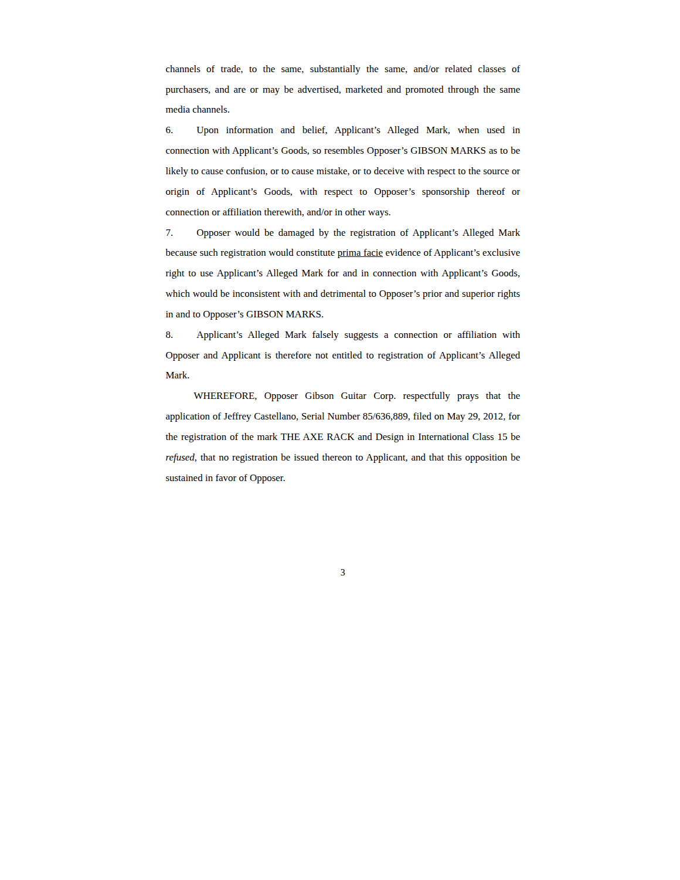channels of trade, to the same, substantially the same, and/or related classes of purchasers, and are or may be advertised, marketed and promoted through the same media channels.
6. Upon information and belief, Applicant’s Alleged Mark, when used in connection with Applicant’s Goods, so resembles Opposer’s GIBSON MARKS as to be likely to cause confusion, or to cause mistake, or to deceive with respect to the source or origin of Applicant’s Goods, with respect to Opposer’s sponsorship thereof or connection or affiliation therewith, and/or in other ways.
7. Opposer would be damaged by the registration of Applicant’s Alleged Mark because such registration would constitute prima facie evidence of Applicant’s exclusive right to use Applicant’s Alleged Mark for and in connection with Applicant’s Goods, which would be inconsistent with and detrimental to Opposer’s prior and superior rights in and to Opposer’s GIBSON MARKS.
8. Applicant’s Alleged Mark falsely suggests a connection or affiliation with Opposer and Applicant is therefore not entitled to registration of Applicant’s Alleged Mark.
WHEREFORE, Opposer Gibson Guitar Corp. respectfully prays that the application of Jeffrey Castellano, Serial Number 85/636,889, filed on May 29, 2012, for the registration of the mark THE AXE RACK and Design in International Class 15 be refused, that no registration be issued thereon to Applicant, and that this opposition be sustained in favor of Opposer.
3